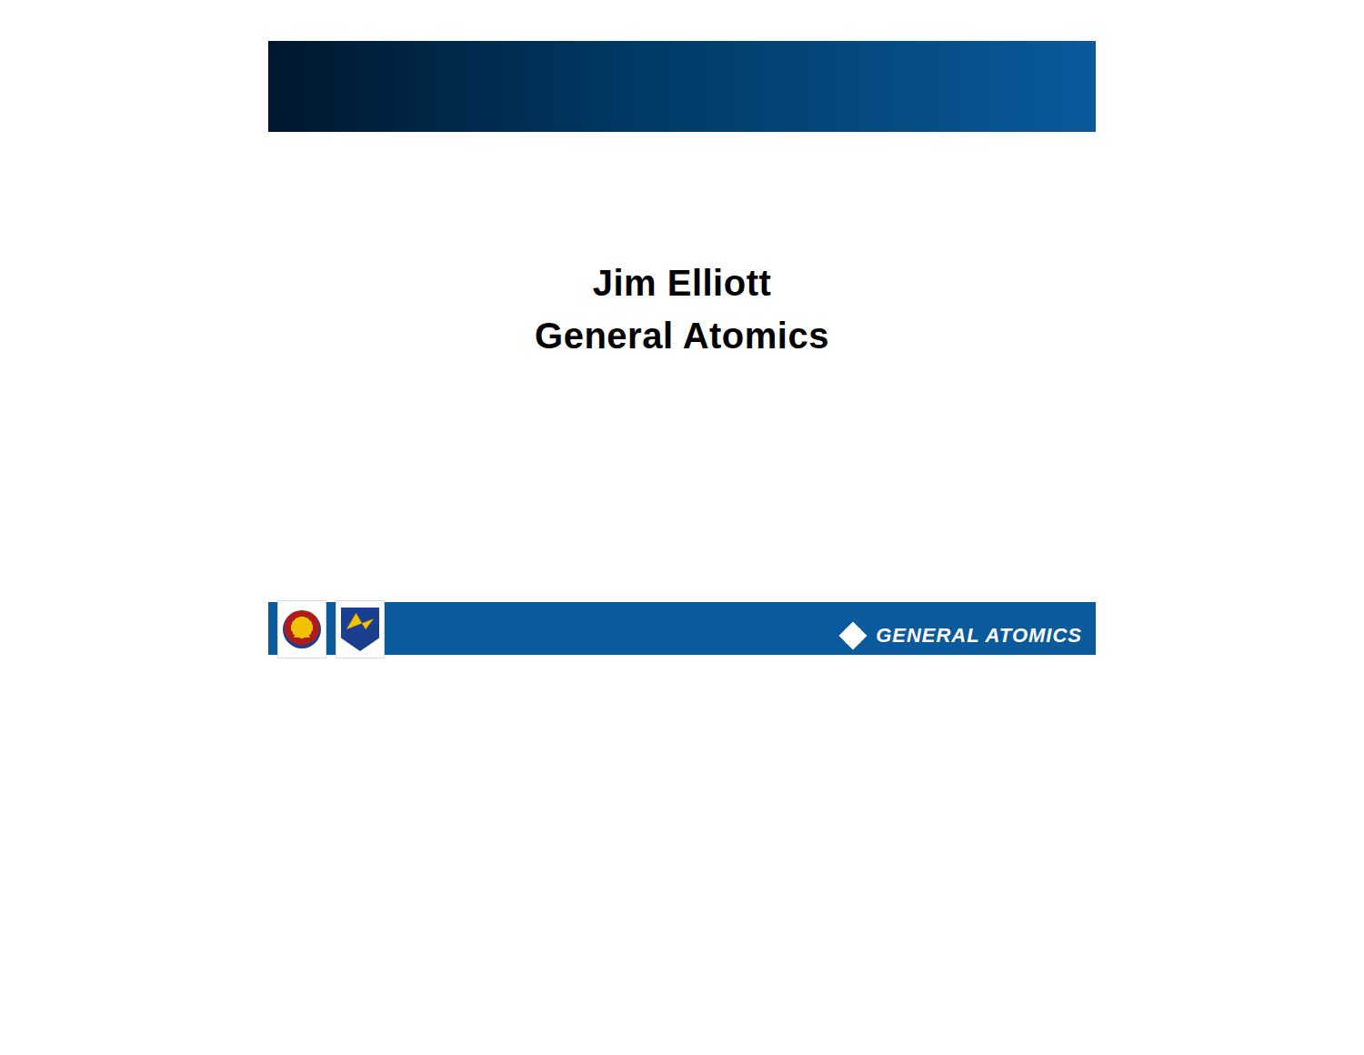Jim Elliott
General Atomics
GENERAL ATOMICS